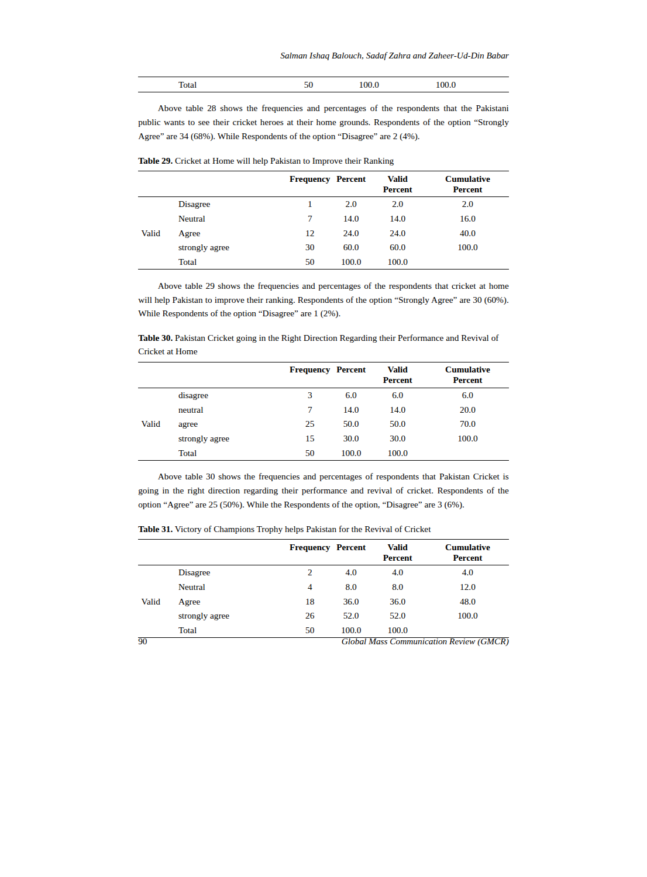Salman Ishaq Balouch, Sadaf Zahra and Zaheer-Ud-Din Babar
| | Total | 50 | 100.0 | 100.0 | |
Above table 28 shows the frequencies and percentages of the respondents that the Pakistani public wants to see their cricket heroes at their home grounds. Respondents of the option “Strongly Agree” are 34 (68%). While Respondents of the option “Disagree” are 2 (4%).
Table 29. Cricket at Home will help Pakistan to Improve their Ranking
| | | Frequency | Percent | Valid Percent | Cumulative Percent |
| --- | --- | --- | --- | --- | --- |
| | Disagree | 1 | 2.0 | 2.0 | 2.0 |
| | Neutral | 7 | 14.0 | 14.0 | 16.0 |
| Valid | Agree | 12 | 24.0 | 24.0 | 40.0 |
| | strongly agree | 30 | 60.0 | 60.0 | 100.0 |
| | Total | 50 | 100.0 | 100.0 | |
Above table 29 shows the frequencies and percentages of the respondents that cricket at home will help Pakistan to improve their ranking. Respondents of the option “Strongly Agree” are 30 (60%). While Respondents of the option “Disagree” are 1 (2%).
Table 30. Pakistan Cricket going in the Right Direction Regarding their Performance and Revival of Cricket at Home
| | | Frequency | Percent | Valid Percent | Cumulative Percent |
| --- | --- | --- | --- | --- | --- |
| | disagree | 3 | 6.0 | 6.0 | 6.0 |
| | neutral | 7 | 14.0 | 14.0 | 20.0 |
| Valid | agree | 25 | 50.0 | 50.0 | 70.0 |
| | strongly agree | 15 | 30.0 | 30.0 | 100.0 |
| | Total | 50 | 100.0 | 100.0 | |
Above table 30 shows the frequencies and percentages of respondents that Pakistan Cricket is going in the right direction regarding their performance and revival of cricket. Respondents of the option “Agree” are 25 (50%). While the Respondents of the option, “Disagree” are 3 (6%).
Table 31. Victory of Champions Trophy helps Pakistan for the Revival of Cricket
| | | Frequency | Percent | Valid Percent | Cumulative Percent |
| --- | --- | --- | --- | --- | --- |
| | Disagree | 2 | 4.0 | 4.0 | 4.0 |
| | Neutral | 4 | 8.0 | 8.0 | 12.0 |
| Valid | Agree | 18 | 36.0 | 36.0 | 48.0 |
| | strongly agree | 26 | 52.0 | 52.0 | 100.0 |
| | Total | 50 | 100.0 | 100.0 | |
90 Global Mass Communication Review (GMCR)